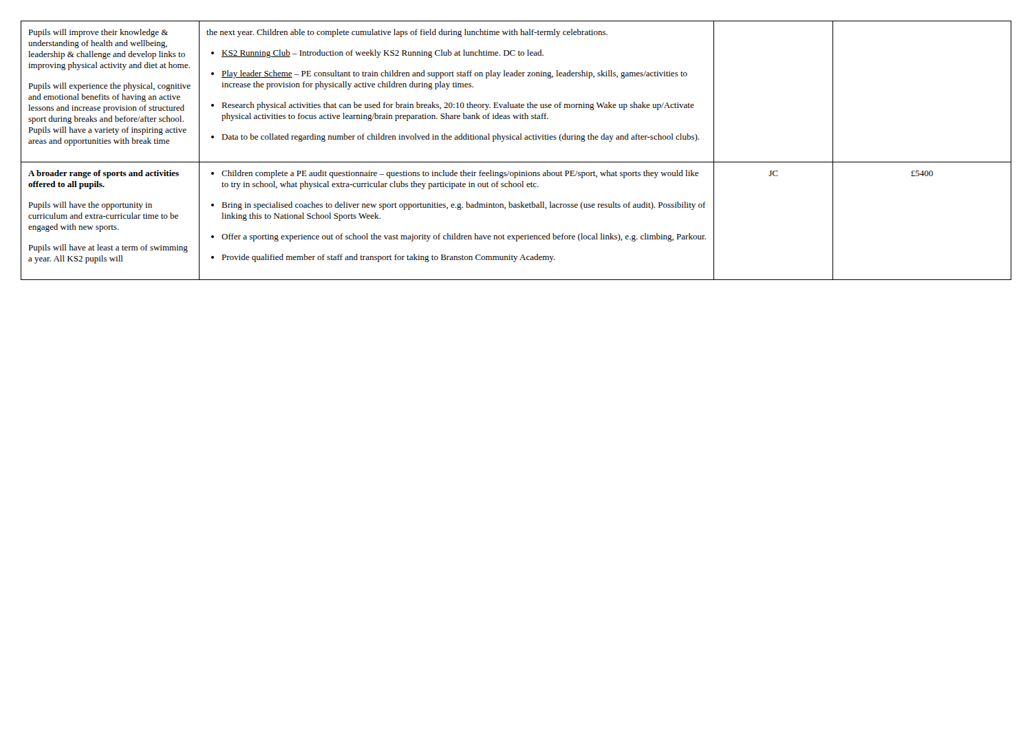| Pupils will improve their knowledge & understanding of health and wellbeing, leadership & challenge and develop links to improving physical activity and diet at home. Pupils will experience the physical, cognitive and emotional benefits of having an active lessons and increase provision of structured sport during breaks and before/after school. Pupils will have a variety of inspiring active areas and opportunities with break time | the next year. Children able to complete cumulative laps of field during lunchtime with half-termly celebrations. KS2 Running Club – Introduction of weekly KS2 Running Club at lunchtime. DC to lead. Play leader Scheme – PE consultant to train children and support staff on play leader zoning, leadership, skills, games/activities to increase the provision for physically active children during play times. Research physical activities that can be used for brain breaks, 20:10 theory. Evaluate the use of morning Wake up shake up/Activate physical activities to focus active learning/brain preparation. Share bank of ideas with staff. Data to be collated regarding number of children involved in the additional physical activities (during the day and after-school clubs). | | |
| A broader range of sports and activities offered to all pupils. Pupils will have the opportunity in curriculum and extra-curricular time to be engaged with new sports. Pupils will have at least a term of swimming a year. All KS2 pupils will | Children complete a PE audit questionnaire – questions to include their feelings/opinions about PE/sport, what sports they would like to try in school, what physical extra-curricular clubs they participate in out of school etc. Bring in specialised coaches to deliver new sport opportunities, e.g. badminton, basketball, lacrosse (use results of audit). Possibility of linking this to National School Sports Week. Offer a sporting experience out of school the vast majority of children have not experienced before (local links), e.g. climbing, Parkour. Provide qualified member of staff and transport for taking to Branston Community Academy. | JC | £5400 |